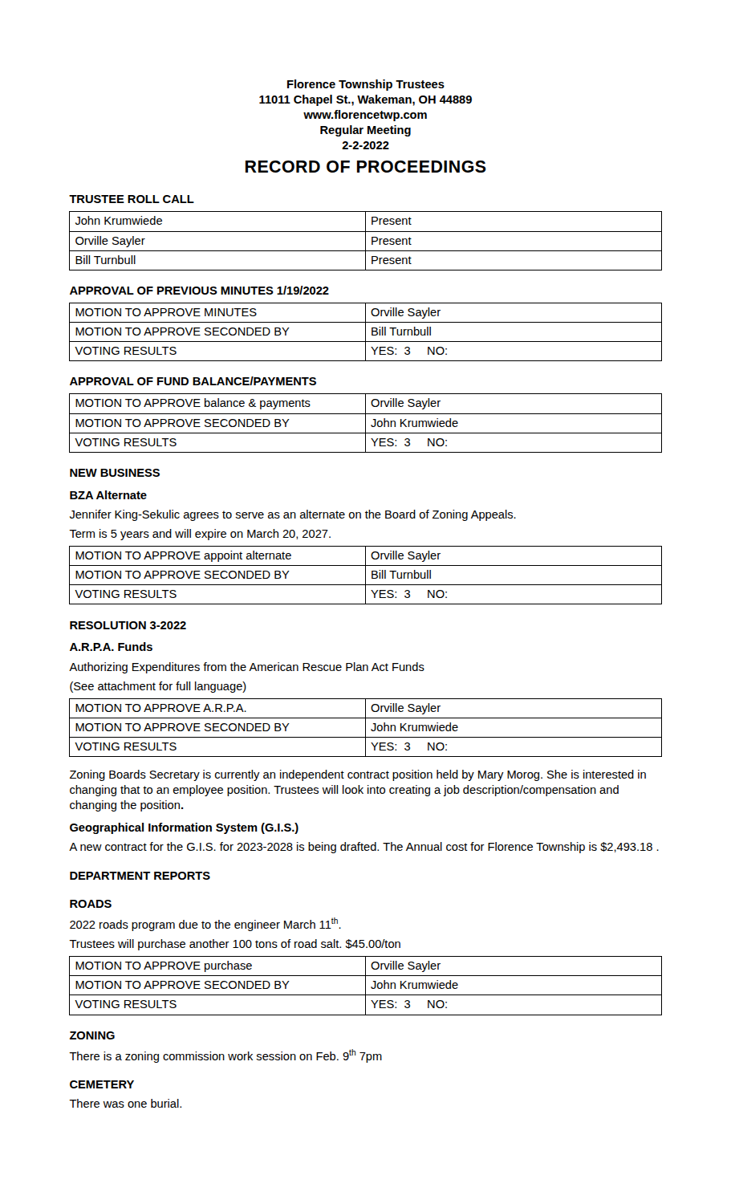Florence Township Trustees
11011 Chapel St., Wakeman, OH 44889
www.florencetwp.com
Regular Meeting
2-2-2022
RECORD OF PROCEEDINGS
Trustee Roll Call
| John Krumwiede | Present |
| Orville Sayler | Present |
| Bill Turnbull | Present |
Approval of Previous Minutes 1/19/2022
| MOTION TO APPROVE MINUTES | Orville Sayler |
| MOTION TO APPROVE SECONDED BY | Bill Turnbull |
| VOTING RESULTS | YES: 3 NO: |
Approval of Fund Balance/Payments
| MOTION TO APPROVE balance & payments | Orville Sayler |
| MOTION TO APPROVE SECONDED BY | John Krumwiede |
| VOTING RESULTS | YES: 3 NO: |
New Business
BZA Alternate
Jennifer King-Sekulic agrees to serve as an alternate on the Board of Zoning Appeals.
Term is 5 years and will expire on March 20, 2027.
| MOTION TO APPROVE appoint alternate | Orville Sayler |
| MOTION TO APPROVE SECONDED BY | Bill Turnbull |
| VOTING RESULTS | YES: 3 NO: |
Resolution 3-2022
A.R.P.A. Funds
Authorizing Expenditures from the American Rescue Plan Act Funds
(See attachment for full language)
| MOTION TO APPROVE A.R.P.A. | Orville Sayler |
| MOTION TO APPROVE SECONDED BY | John Krumwiede |
| VOTING RESULTS | YES: 3 NO: |
Zoning Boards Secretary is currently an independent contract position held by Mary Morog. She is interested in changing that to an employee position. Trustees will look into creating a job description/compensation and changing the position.
Geographical Information System (G.I.S.)
A new contract for the G.I.S. for 2023-2028 is being drafted. The Annual cost for Florence Township is $2,493.18 .
Department Reports
Roads
2022 roads program due to the engineer March 11th.
Trustees will purchase another 100 tons of road salt. $45.00/ton
| MOTION TO APPROVE purchase | Orville Sayler |
| MOTION TO APPROVE SECONDED BY | John Krumwiede |
| VOTING RESULTS | YES: 3 NO: |
Zoning
There is a zoning commission work session on Feb. 9th 7pm
Cemetery
There was one burial.